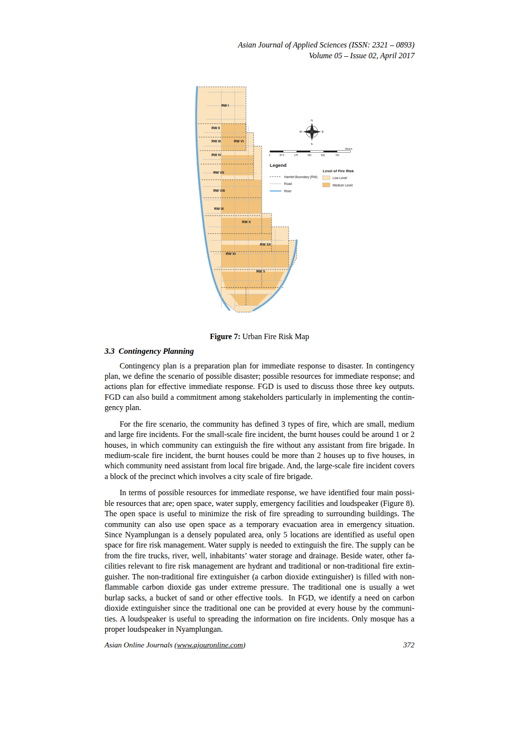Asian Journal of Applied Sciences (ISSN: 2321 – 0893) Volume 05 – Issue 02, April 2017
RW I RW II RW III RW IV RW VI RW VII RW VIII RW IX RW X RW XI RW XII RW V N S W E 0 87.5 175 350 525 700 Meters Legend Hamlet Boundary (RW) Road River Level of Fire Risk Low Level Medium Level
Figure 7: Urban Fire Risk Map
3.3 Contingency Planning
Contingency plan is a preparation plan for immediate response to disaster. In contingency plan, we define the scenario of possible disaster; possible resources for immediate response; and actions plan for effective immediate response. FGD is used to discuss those three key outputs. FGD can also build a commitment among stakeholders particularly in implementing the contingency plan.
For the fire scenario, the community has defined 3 types of fire, which are small, medium and large fire incidents. For the small-scale fire incident, the burnt houses could be around 1 or 2 houses, in which community can extinguish the fire without any assistant from fire brigade. In medium-scale fire incident, the burnt houses could be more than 2 houses up to five houses, in which community need assistant from local fire brigade. And, the large-scale fire incident covers a block of the precinct which involves a city scale of fire brigade.
In terms of possible resources for immediate response, we have identified four main possible resources that are; open space, water supply, emergency facilities and loudspeaker (Figure 8). The open space is useful to minimize the risk of fire spreading to surrounding buildings. The community can also use open space as a temporary evacuation area in emergency situation. Since Nyamplungan is a densely populated area, only 5 locations are identified as useful open space for fire risk management. Water supply is needed to extinguish the fire. The supply can be from the fire trucks, river, well, inhabitants’ water storage and drainage. Beside water, other facilities relevant to fire risk management are hydrant and traditional or non-traditional fire extinguisher. The non-traditional fire extinguisher (a carbon dioxide extinguisher) is filled with non-flammable carbon dioxide gas under extreme pressure. The traditional one is usually a wet burlap sacks, a bucket of sand or other effective tools. In FGD, we identify a need on carbon dioxide extinguisher since the traditional one can be provided at every house by the communities. A loudspeaker is useful to spreading the information on fire incidents. Only mosque has a proper loudspeaker in Nyamplungan.
Asian Online Journals (www.ajouronline.com) 372